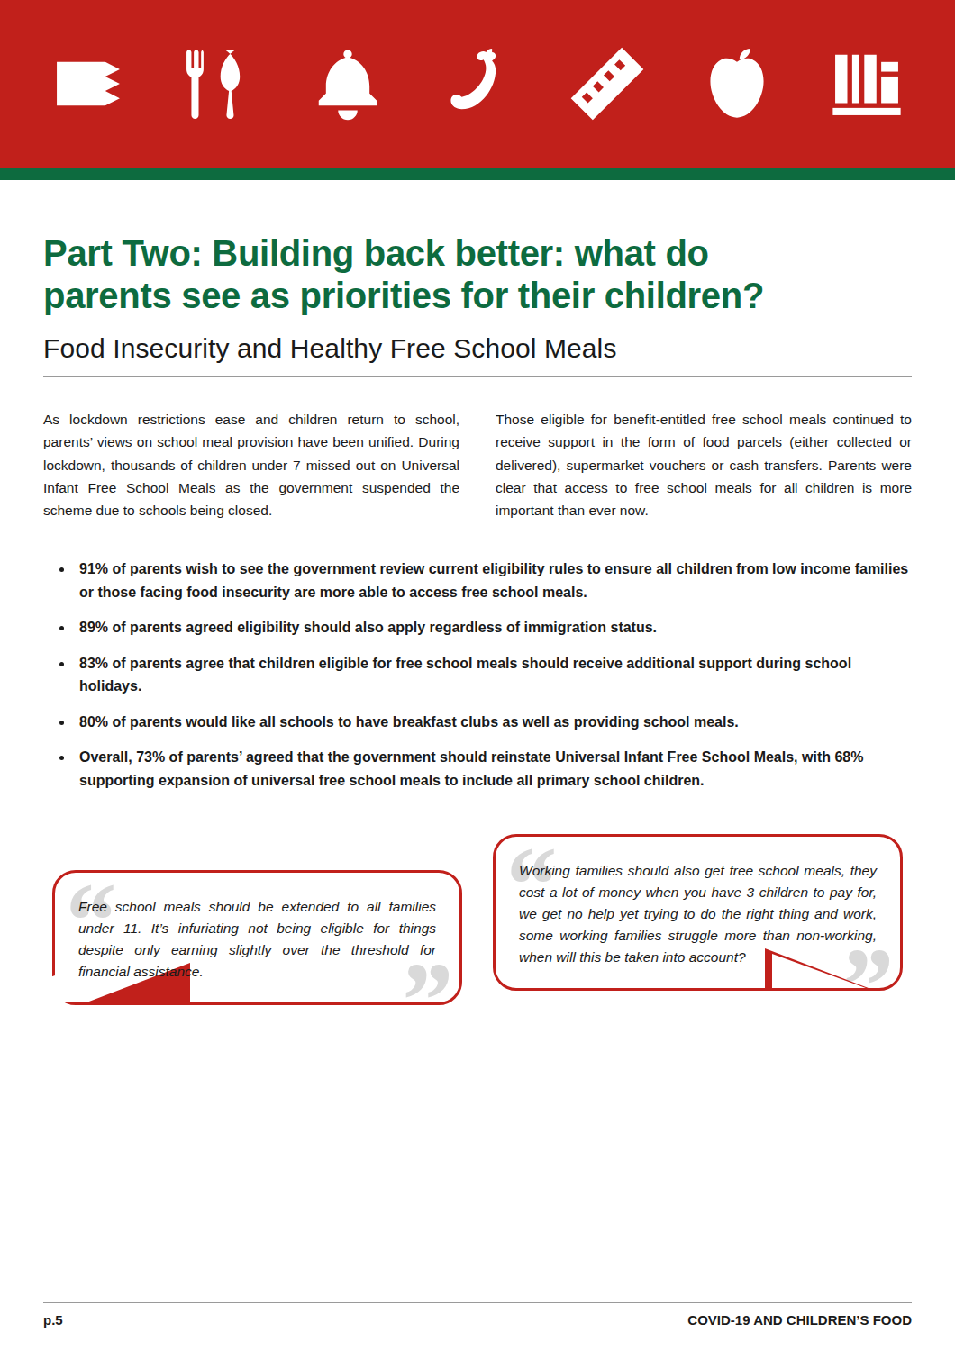Part Two: Building back better: what do
parents see as priorities for their children?
Food Insecurity and Healthy Free School Meals
As lockdown restrictions ease and children return to school, parents’ views on school meal provision have been unified. During lockdown, thousands of children under 7 missed out on Universal Infant Free School Meals as the government suspended the scheme due to schools being closed.
Those eligible for benefit-entitled free school meals continued to receive support in the form of food parcels (either collected or delivered), supermarket vouchers or cash transfers. Parents were clear that access to free school meals for all children is more important than ever now.
91% of parents wish to see the government review current eligibility rules to ensure all children from low income families or those facing food insecurity are more able to access free school meals.
89% of parents agreed eligibility should also apply regardless of immigration status.
83% of parents agree that children eligible for free school meals should receive additional support during school holidays.
80% of parents would like all schools to have breakfast clubs as well as providing school meals.
Overall, 73% of parents’ agreed that the government should reinstate Universal Infant Free School Meals, with 68% supporting expansion of universal free school meals to include all primary school children.
“ ”
Free school meals should be extended to all families under 11. It’s infuriating not being eligible for things despite only earning slightly over the threshold for financial assistance.
“ ”
Working families should also get free school meals, they cost a lot of money when you have 3 children to pay for, we get no help yet trying to do the right thing and work, some working families struggle more than non-working, when will this be taken into account?
p.5
COVID-19 AND CHILDREN’S FOOD